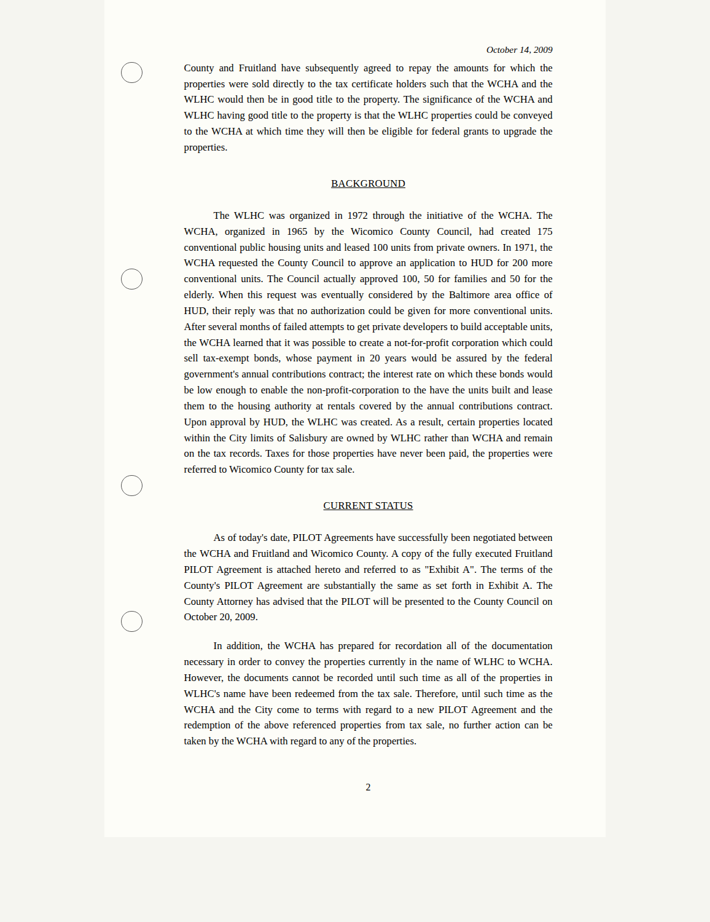October 14, 2009
County and Fruitland have subsequently agreed to repay the amounts for which the properties were sold directly to the tax certificate holders such that the WCHA and the WLHC would then be in good title to the property. The significance of the WCHA and WLHC having good title to the property is that the WLHC properties could be conveyed to the WCHA at which time they will then be eligible for federal grants to upgrade the properties.
BACKGROUND
The WLHC was organized in 1972 through the initiative of the WCHA. The WCHA, organized in 1965 by the Wicomico County Council, had created 175 conventional public housing units and leased 100 units from private owners. In 1971, the WCHA requested the County Council to approve an application to HUD for 200 more conventional units. The Council actually approved 100, 50 for families and 50 for the elderly. When this request was eventually considered by the Baltimore area office of HUD, their reply was that no authorization could be given for more conventional units. After several months of failed attempts to get private developers to build acceptable units, the WCHA learned that it was possible to create a not-for-profit corporation which could sell tax-exempt bonds, whose payment in 20 years would be assured by the federal government's annual contributions contract; the interest rate on which these bonds would be low enough to enable the non-profit-corporation to the have the units built and lease them to the housing authority at rentals covered by the annual contributions contract. Upon approval by HUD, the WLHC was created. As a result, certain properties located within the City limits of Salisbury are owned by WLHC rather than WCHA and remain on the tax records. Taxes for those properties have never been paid, the properties were referred to Wicomico County for tax sale.
CURRENT STATUS
As of today's date, PILOT Agreements have successfully been negotiated between the WCHA and Fruitland and Wicomico County. A copy of the fully executed Fruitland PILOT Agreement is attached hereto and referred to as "Exhibit A". The terms of the County's PILOT Agreement are substantially the same as set forth in Exhibit A. The County Attorney has advised that the PILOT will be presented to the County Council on October 20, 2009.
In addition, the WCHA has prepared for recordation all of the documentation necessary in order to convey the properties currently in the name of WLHC to WCHA. However, the documents cannot be recorded until such time as all of the properties in WLHC's name have been redeemed from the tax sale. Therefore, until such time as the WCHA and the City come to terms with regard to a new PILOT Agreement and the redemption of the above referenced properties from tax sale, no further action can be taken by the WCHA with regard to any of the properties.
2